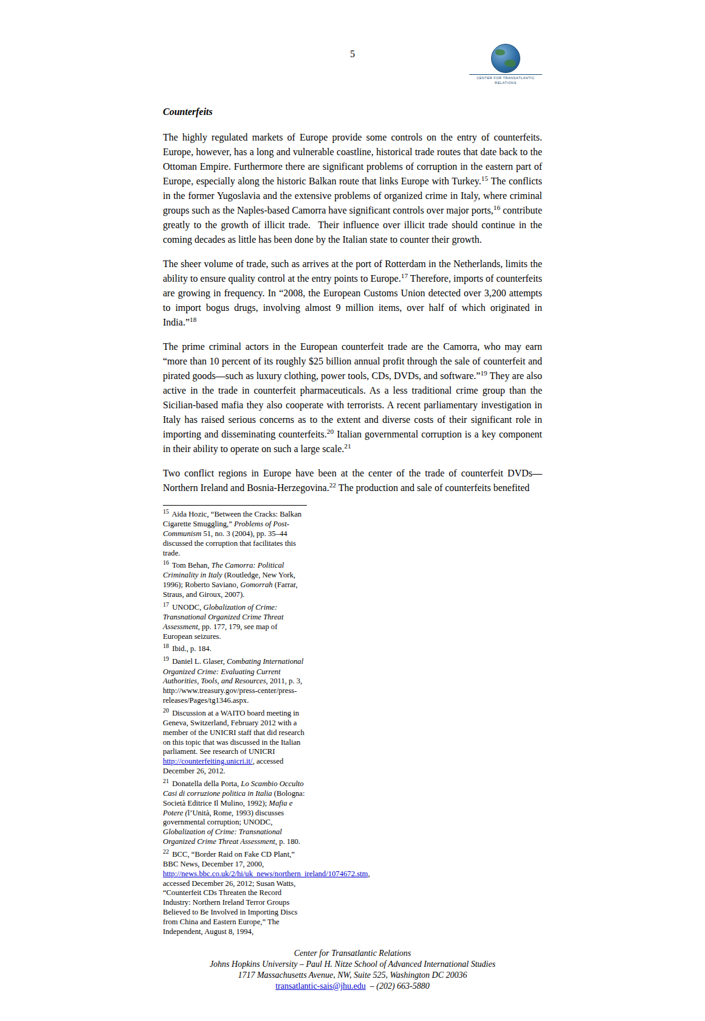5
Center for Transatlantic Relations
Counterfeits
The highly regulated markets of Europe provide some controls on the entry of counterfeits. Europe, however, has a long and vulnerable coastline, historical trade routes that date back to the Ottoman Empire. Furthermore there are significant problems of corruption in the eastern part of Europe, especially along the historic Balkan route that links Europe with Turkey.15 The conflicts in the former Yugoslavia and the extensive problems of organized crime in Italy, where criminal groups such as the Naples-based Camorra have significant controls over major ports,16 contribute greatly to the growth of illicit trade. Their influence over illicit trade should continue in the coming decades as little has been done by the Italian state to counter their growth.
The sheer volume of trade, such as arrives at the port of Rotterdam in the Netherlands, limits the ability to ensure quality control at the entry points to Europe.17 Therefore, imports of counterfeits are growing in frequency. In “2008, the European Customs Union detected over 3,200 attempts to import bogus drugs, involving almost 9 million items, over half of which originated in India.”18
The prime criminal actors in the European counterfeit trade are the Camorra, who may earn “more than 10 percent of its roughly $25 billion annual profit through the sale of counterfeit and pirated goods—such as luxury clothing, power tools, CDs, DVDs, and software.”19 They are also active in the trade in counterfeit pharmaceuticals. As a less traditional crime group than the Sicilian-based mafia they also cooperate with terrorists. A recent parliamentary investigation in Italy has raised serious concerns as to the extent and diverse costs of their significant role in importing and disseminating counterfeits.20 Italian governmental corruption is a key component in their ability to operate on such a large scale.21
Two conflict regions in Europe have been at the center of the trade of counterfeit DVDs—Northern Ireland and Bosnia-Herzegovina.22 The production and sale of counterfeits benefited
15 Aida Hozic, “Between the Cracks: Balkan Cigarette Smuggling,” Problems of Post-Communism 51, no. 3 (2004), pp. 35–44 discussed the corruption that facilitates this trade.
16 Tom Behan, The Camorra: Political Criminality in Italy (Routledge, New York, 1996); Roberto Saviano, Gomorrah (Farrar, Straus, and Giroux, 2007).
17 UNODC, Globalization of Crime: Transnational Organized Crime Threat Assessment, pp. 177, 179, see map of European seizures.
18 Ibid., p. 184.
19 Daniel L. Glaser, Combating International Organized Crime: Evaluating Current Authorities, Tools, and Resources, 2011, p. 3, http://www.treasury.gov/press-center/press-releases/Pages/tg1346.aspx.
20 Discussion at a WAITO board meeting in Geneva, Switzerland, February 2012 with a member of the UNICRI staff that did research on this topic that was discussed in the Italian parliament. See research of UNICRI http://counterfeiting.unicri.it/, accessed December 26, 2012.
21 Donatella della Porta, Lo Scambio Occulto Casi di corruzione politica in Italia (Bologna: Società Editrice Il Mulino, 1992); Mafia e Potere (l’Unità, Rome, 1993) discusses governmental corruption; UNODC, Globalization of Crime: Transnational Organized Crime Threat Assessment, p. 180.
22 BCC, “Border Raid on Fake CD Plant,” BBC News, December 17, 2000, http://news.bbc.co.uk/2/hi/uk_news/northern_ireland/1074672.stm, accessed December 26, 2012; Susan Watts, “Counterfeit CDs Threaten the Record Industry: Northern Ireland Terror Groups Believed to Be Involved in Importing Discs from China and Eastern Europe,” The Independent, August 8, 1994,
Center for Transatlantic Relations
Johns Hopkins University – Paul H. Nitze School of Advanced International Studies
1717 Massachusetts Avenue, NW, Suite 525, Washington DC 20036
transatlantic-sais@jhu.edu – (202) 663-5880